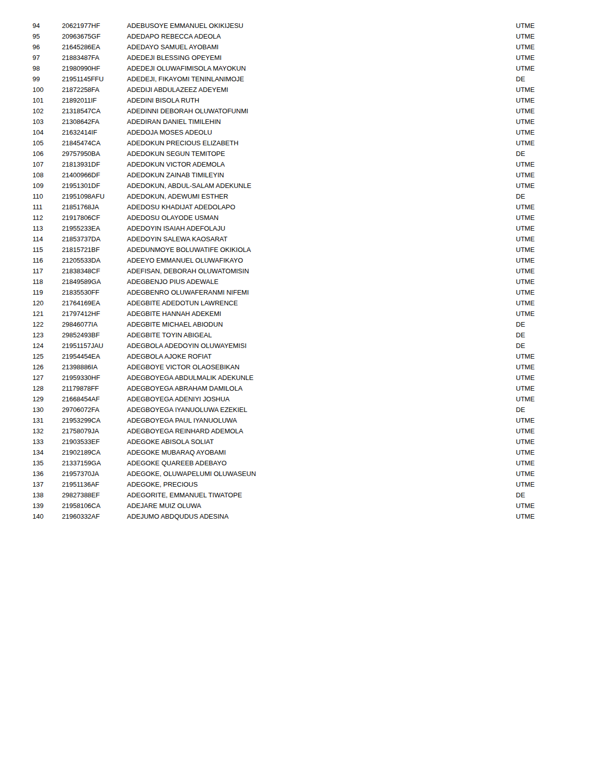| 94 | 20621977HF | ADEBUSOYE EMMANUEL OKIKIJESU | UTME |
| 95 | 20963675GF | ADEDAPO REBECCA ADEOLA | UTME |
| 96 | 21645286EA | ADEDAYO SAMUEL AYOBAMI | UTME |
| 97 | 21883487FA | ADEDEJI BLESSING OPEYEMI | UTME |
| 98 | 21980990HF | ADEDEJI OLUWAFIMISOLA MAYOKUN | UTME |
| 99 | 21951145FFU | ADEDEJI, FIKAYOMI TENINLANIMOJE | DE |
| 100 | 21872258FA | ADEDIJI ABDULAZEEZ ADEYEMI | UTME |
| 101 | 21892011IF | ADEDINI BISOLA RUTH | UTME |
| 102 | 21318547CA | ADEDINNI DEBORAH OLUWATOFUNMI | UTME |
| 103 | 21308642FA | ADEDIRAN DANIEL TIMILEHIN | UTME |
| 104 | 21632414IF | ADEDOJA MOSES ADEOLU | UTME |
| 105 | 21845474CA | ADEDOKUN PRECIOUS ELIZABETH | UTME |
| 106 | 29757950BA | ADEDOKUN SEGUN TEMITOPE | DE |
| 107 | 21813931DF | ADEDOKUN VICTOR ADEMOLA | UTME |
| 108 | 21400966DF | ADEDOKUN ZAINAB TIMILEYIN | UTME |
| 109 | 21951301DF | ADEDOKUN, ABDUL-SALAM ADEKUNLE | UTME |
| 110 | 21951098AFU | ADEDOKUN, ADEWUMI ESTHER | DE |
| 111 | 21851768JA | ADEDOSU KHADIJAT ADEDOLAPO | UTME |
| 112 | 21917806CF | ADEDOSU OLAYODE USMAN | UTME |
| 113 | 21955233EA | ADEDOYIN ISAIAH ADEFOLAJU | UTME |
| 114 | 21853737DA | ADEDOYIN SALEWA KAOSARAT | UTME |
| 115 | 21815721BF | ADEDUNMOYE BOLUWATIFE OKIKIOLA | UTME |
| 116 | 21205533DA | ADEEYO EMMANUEL OLUWAFIKAYO | UTME |
| 117 | 21838348CF | ADEFISAN, DEBORAH OLUWATOMISIN | UTME |
| 118 | 21849589GA | ADEGBENJO PIUS ADEWALE | UTME |
| 119 | 21835530FF | ADEGBENRO OLUWAFERANMI NIFEMI | UTME |
| 120 | 21764169EA | ADEGBITE ADEDOTUN LAWRENCE | UTME |
| 121 | 21797412HF | ADEGBITE HANNAH ADEKEMI | UTME |
| 122 | 29846077IA | ADEGBITE MICHAEL ABIODUN | DE |
| 123 | 29852493BF | ADEGBITE TOYIN ABIGEAL | DE |
| 124 | 21951157JAU | ADEGBOLA ADEDOYIN OLUWAYEMISI | DE |
| 125 | 21954454EA | ADEGBOLA AJOKE ROFIAT | UTME |
| 126 | 21398886IA | ADEGBOYE VICTOR OLAOSEBIKAN | UTME |
| 127 | 21959330HF | ADEGBOYEGA ABDULMALIK ADEKUNLE | UTME |
| 128 | 21179878FF | ADEGBOYEGA ABRAHAM DAMILOLA | UTME |
| 129 | 21668454AF | ADEGBOYEGA ADENIYI JOSHUA | UTME |
| 130 | 29706072FA | ADEGBOYEGA IYANUOLUWA EZEKIEL | DE |
| 131 | 21953299CA | ADEGBOYEGA PAUL IYANUOLUWA | UTME |
| 132 | 21758079JA | ADEGBOYEGA REINHARD ADEMOLA | UTME |
| 133 | 21903533EF | ADEGOKE ABISOLA SOLIAT | UTME |
| 134 | 21902189CA | ADEGOKE MUBARAQ AYOBAMI | UTME |
| 135 | 21337159GA | ADEGOKE QUAREEB ADEBAYO | UTME |
| 136 | 21957370JA | ADEGOKE, OLUWAPELUMI OLUWASEUN | UTME |
| 137 | 21951136AF | ADEGOKE, PRECIOUS | UTME |
| 138 | 29827388EF | ADEGORITE, EMMANUEL TIWATOPE | DE |
| 139 | 21958106CA | ADEJARE MUIZ OLUWA | UTME |
| 140 | 21960332AF | ADEJUMO ABDQUDUS ADESINA | UTME |